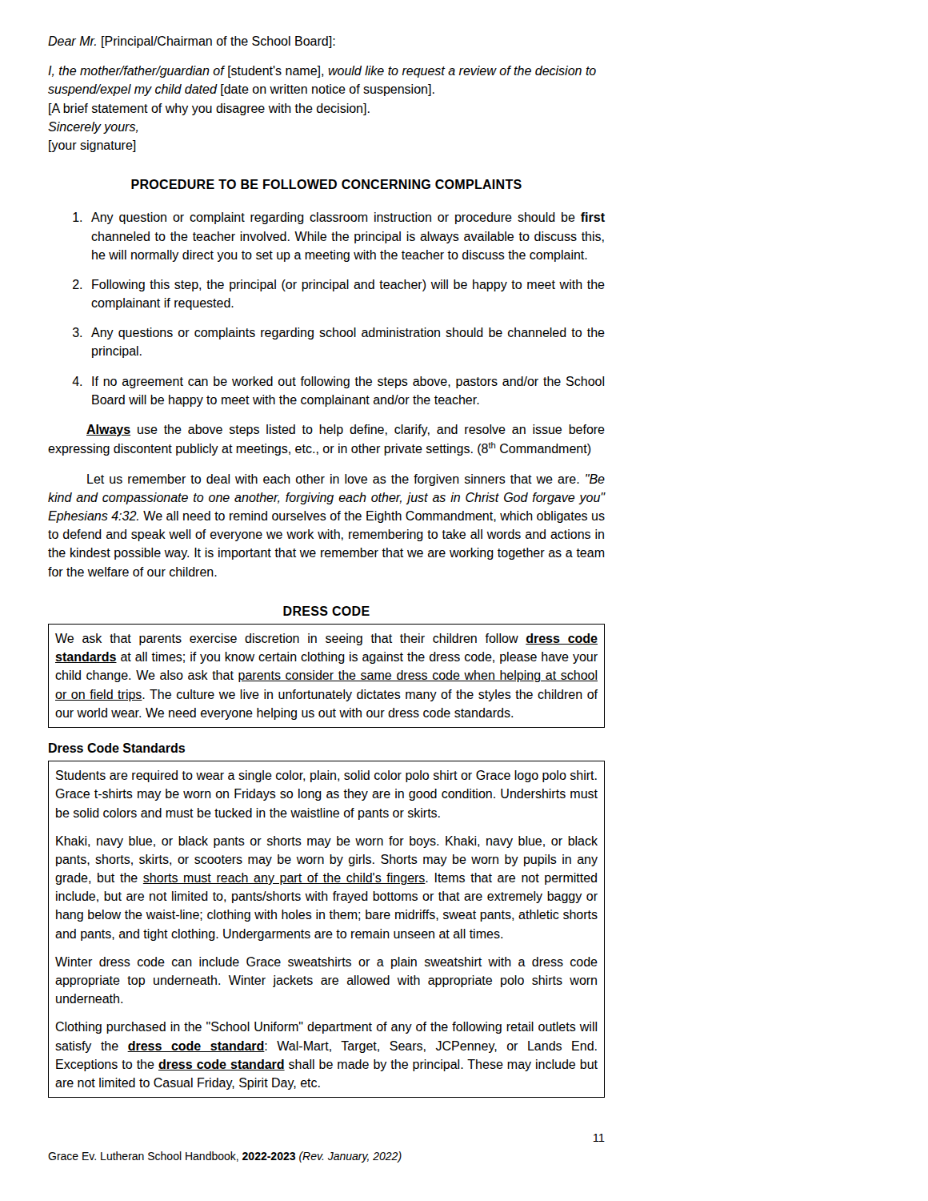Dear Mr. [Principal/Chairman of the School Board]:
I, the mother/father/guardian of [student's name], would like to request a review of the decision to suspend/expel my child dated [date on written notice of suspension].
[A brief statement of why you disagree with the decision].
Sincerely yours,
[your signature]
PROCEDURE TO BE FOLLOWED CONCERNING COMPLAINTS
Any question or complaint regarding classroom instruction or procedure should be first channeled to the teacher involved. While the principal is always available to discuss this, he will normally direct you to set up a meeting with the teacher to discuss the complaint.
Following this step, the principal (or principal and teacher) will be happy to meet with the complainant if requested.
Any questions or complaints regarding school administration should be channeled to the principal.
If no agreement can be worked out following the steps above, pastors and/or the School Board will be happy to meet with the complainant and/or the teacher.
Always use the above steps listed to help define, clarify, and resolve an issue before expressing discontent publicly at meetings, etc., or in other private settings. (8th Commandment)
Let us remember to deal with each other in love as the forgiven sinners that we are. "Be kind and compassionate to one another, forgiving each other, just as in Christ God forgave you" Ephesians 4:32. We all need to remind ourselves of the Eighth Commandment, which obligates us to defend and speak well of everyone we work with, remembering to take all words and actions in the kindest possible way. It is important that we remember that we are working together as a team for the welfare of our children.
DRESS CODE
We ask that parents exercise discretion in seeing that their children follow dress code standards at all times; if you know certain clothing is against the dress code, please have your child change. We also ask that parents consider the same dress code when helping at school or on field trips. The culture we live in unfortunately dictates many of the styles the children of our world wear. We need everyone helping us out with our dress code standards.
Dress Code Standards
Students are required to wear a single color, plain, solid color polo shirt or Grace logo polo shirt. Grace t-shirts may be worn on Fridays so long as they are in good condition. Undershirts must be solid colors and must be tucked in the waistline of pants or skirts.
Khaki, navy blue, or black pants or shorts may be worn for boys. Khaki, navy blue, or black pants, shorts, skirts, or scooters may be worn by girls. Shorts may be worn by pupils in any grade, but the shorts must reach any part of the child's fingers. Items that are not permitted include, but are not limited to, pants/shorts with frayed bottoms or that are extremely baggy or hang below the waist-line; clothing with holes in them; bare midriffs, sweat pants, athletic shorts and pants, and tight clothing. Undergarments are to remain unseen at all times.
Winter dress code can include Grace sweatshirts or a plain sweatshirt with a dress code appropriate top underneath. Winter jackets are allowed with appropriate polo shirts worn underneath.
Clothing purchased in the "School Uniform" department of any of the following retail outlets will satisfy the dress code standard: Wal-Mart, Target, Sears, JCPenney, or Lands End. Exceptions to the dress code standard shall be made by the principal. These may include but are not limited to Casual Friday, Spirit Day, etc.
11
Grace Ev. Lutheran School Handbook, 2022-2023 (Rev. January, 2022)